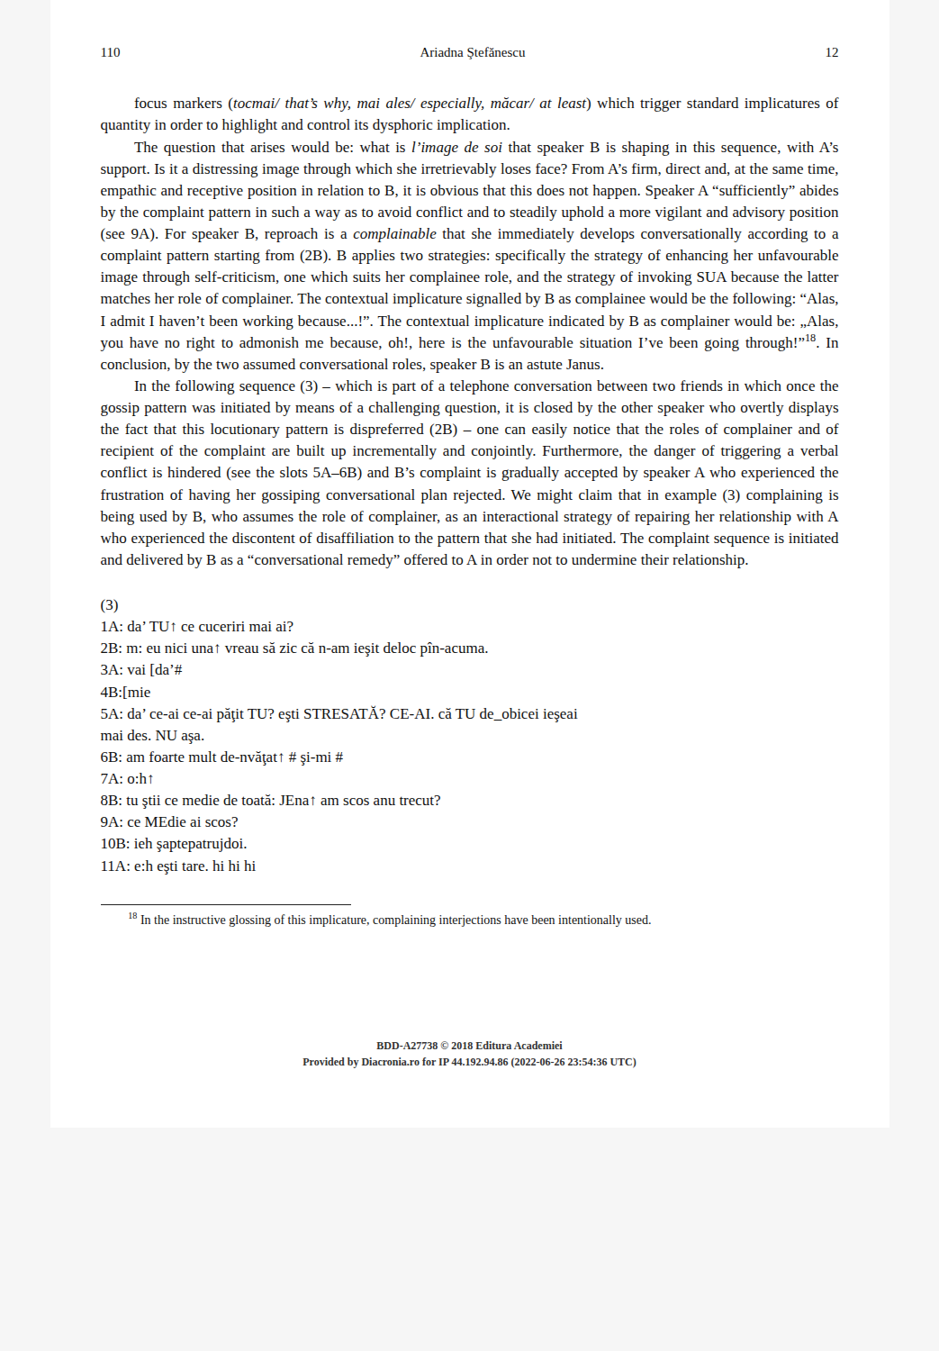110 Ariadna Ştefănescu 12
focus markers (tocmai/ that’s why, mai ales/ especially, măcar/ at least) which trigger standard implicatures of quantity in order to highlight and control its dysphoric implication.
The question that arises would be: what is l’image de soi that speaker B is shaping in this sequence, with A’s support. Is it a distressing image through which she irretrievably loses face? From A’s firm, direct and, at the same time, empathic and receptive position in relation to B, it is obvious that this does not happen. Speaker A “sufficiently” abides by the complaint pattern in such a way as to avoid conflict and to steadily uphold a more vigilant and advisory position (see 9A). For speaker B, reproach is a complainable that she immediately develops conversationally according to a complaint pattern starting from (2B). B applies two strategies: specifically the strategy of enhancing her unfavourable image through self-criticism, one which suits her complainee role, and the strategy of invoking SUA because the latter matches her role of complainer. The contextual implicature signalled by B as complainee would be the following: “Alas, I admit I haven’t been working because...!”. The contextual implicature indicated by B as complainer would be: „Alas, you have no right to admonish me because, oh!, here is the unfavourable situation I’ve been going through!”18. In conclusion, by the two assumed conversational roles, speaker B is an astute Janus.
In the following sequence (3) – which is part of a telephone conversation between two friends in which once the gossip pattern was initiated by means of a challenging question, it is closed by the other speaker who overtly displays the fact that this locutionary pattern is dispreferred (2B) – one can easily notice that the roles of complainer and of recipient of the complaint are built up incrementally and conjointly. Furthermore, the danger of triggering a verbal conflict is hindered (see the slots 5A–6B) and B’s complaint is gradually accepted by speaker A who experienced the frustration of having her gossiping conversational plan rejected. We might claim that in example (3) complaining is being used by B, who assumes the role of complainer, as an interactional strategy of repairing her relationship with A who experienced the discontent of disaffiliation to the pattern that she had initiated. The complaint sequence is initiated and delivered by B as a “conversational remedy” offered to A in order not to undermine their relationship.
(3)
1A: da’ TU↑ ce cuceriri mai ai? 2B: m: eu nici una↑ vreau să zic că n-am ieşit deloc pîn-acuma. 3A: vai [da’# 4B:[mie 5A: da’ ce-ai ce-ai păţit TU? eşti STRESATĂ? CE-AI. că TU de_obicei ieşeai mai des. NU aşa. 6B: am foarte mult de-nvăţat↑ # şi-mi # 7A: o:h↑ 8B: tu ştii ce medie de toată: JEna↑ am scos anu trecut? 9A: ce MEdie ai scos? 10B: ieh şaptepatrujdoi. 11A: e:h eşti tare. hi hi hi
18 In the instructive glossing of this implicature, complaining interjections have been intentionally used.
BDD-A27738 © 2018 Editura Academiei
Provided by Diacronia.ro for IP 44.192.94.86 (2022-06-26 23:54:36 UTC)